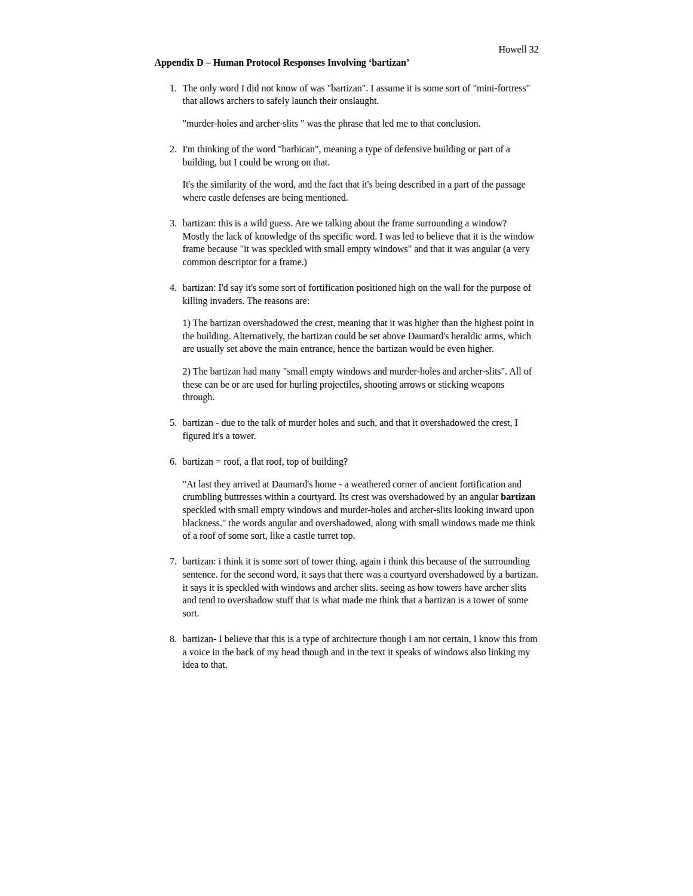Howell 32
Appendix D – Human Protocol Responses Involving ‘bartizan’
The only word I did not know of was "bartizan". I assume it is some sort of "mini-fortress" that allows archers to safely launch their onslaught.
"murder-holes and archer-slits " was the phrase that led me to that conclusion.
I'm thinking of the word "barbican", meaning a type of defensive building or part of a building, but I could be wrong on that.
It's the similarity of the word, and the fact that it's being described in a part of the passage where castle defenses are being mentioned.
bartizan: this is a wild guess. Are we talking about the frame surrounding a window?
Mostly the lack of knowledge of ths specific word. I was led to believe that it is the window frame because "it was speckled with small empty windows" and that it was angular (a very common descriptor for a frame.)
bartizan: I'd say it's some sort of fortification positioned high on the wall for the purpose of killing invaders. The reasons are:
1) The bartizan overshadowed the crest, meaning that it was higher than the highest point in the building. Alternatively, the bartizan could be set above Daumard's heraldic arms, which are usually set above the main entrance, hence the bartizan would be even higher.
2) The bartizan had many "small empty windows and murder-holes and archer-slits". All of these can be or are used for hurling projectiles, shooting arrows or sticking weapons through.
bartizan - due to the talk of murder holes and such, and that it overshadowed the crest, I figured it's a tower.
bartizan = roof, a flat roof, top of building?
"At last they arrived at Daumard's home - a weathered corner of ancient fortification and crumbling buttresses within a courtyard. Its crest was overshadowed by an angular bartizan speckled with small empty windows and murder-holes and archer-slits looking inward upon blackness." the words angular and overshadowed, along with small windows made me think of a roof of some sort, like a castle turret top.
bartizan: i think it is some sort of tower thing. again i think this because of the surrounding sentence. for the second word, it says that there was a courtyard overshadowed by a bartizan. it says it is speckled with windows and archer slits. seeing as how towers have archer slits and tend to overshadow stuff that is what made me think that a bartizan is a tower of some sort.
bartizan- I believe that this is a type of architecture though I am not certain, I know this from a voice in the back of my head though and in the text it speaks of windows also linking my idea to that.